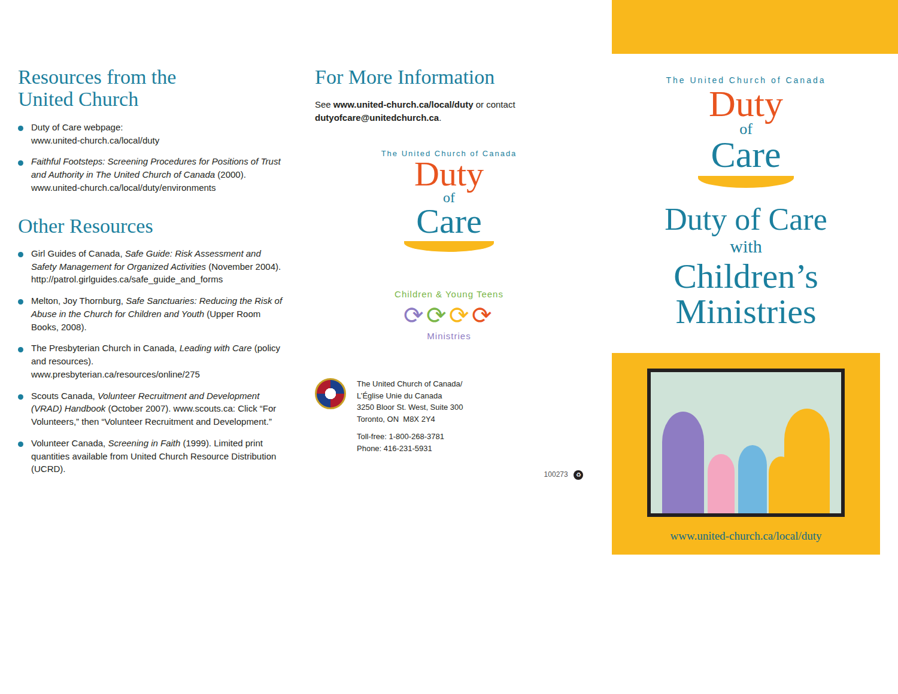Resources from the
United Church
Duty of Care webpage:
www.united-church.ca/local/duty
Faithful Footsteps: Screening Procedures for Positions of Trust and Authority in The United Church of Canada (2000).
www.united-church.ca/local/duty/environments
Other Resources
Girl Guides of Canada, Safe Guide: Risk Assessment and Safety Management for Organized Activities (November 2004).
http://patrol.girlguides.ca/safe_guide_and_forms
Melton, Joy Thornburg, Safe Sanctuaries: Reducing the Risk of Abuse in the Church for Children and Youth (Upper Room Books, 2008).
The Presbyterian Church in Canada, Leading with Care (policy and resources).
www.presbyterian.ca/resources/online/275
Scouts Canada, Volunteer Recruitment and Development (VRAD) Handbook (October 2007). www.scouts.ca: Click “For Volunteers,” then “Volunteer Recruitment and Development.”
Volunteer Canada, Screening in Faith (1999). Limited print quantities available from United Church Resource Distribution (UCRD).
For More Information
See www.united-church.ca/local/duty or contact dutyofcare@unitedchurch.ca.
The United Church of Canada Duty of Care
Children & Young Teens ⟳⟳⟳⟳ Ministries
The United Church of Canada/
L’Église Unie du Canada
3250 Bloor St. West, Suite 300
Toronto, ON M8X 2Y4
Toll-free: 1-800-268-3781
Phone: 416-231-5931
100273 ♻
The United Church of Canada Duty of Care
Duty of Care with Children’s
Ministries
www.united-church.ca/local/duty